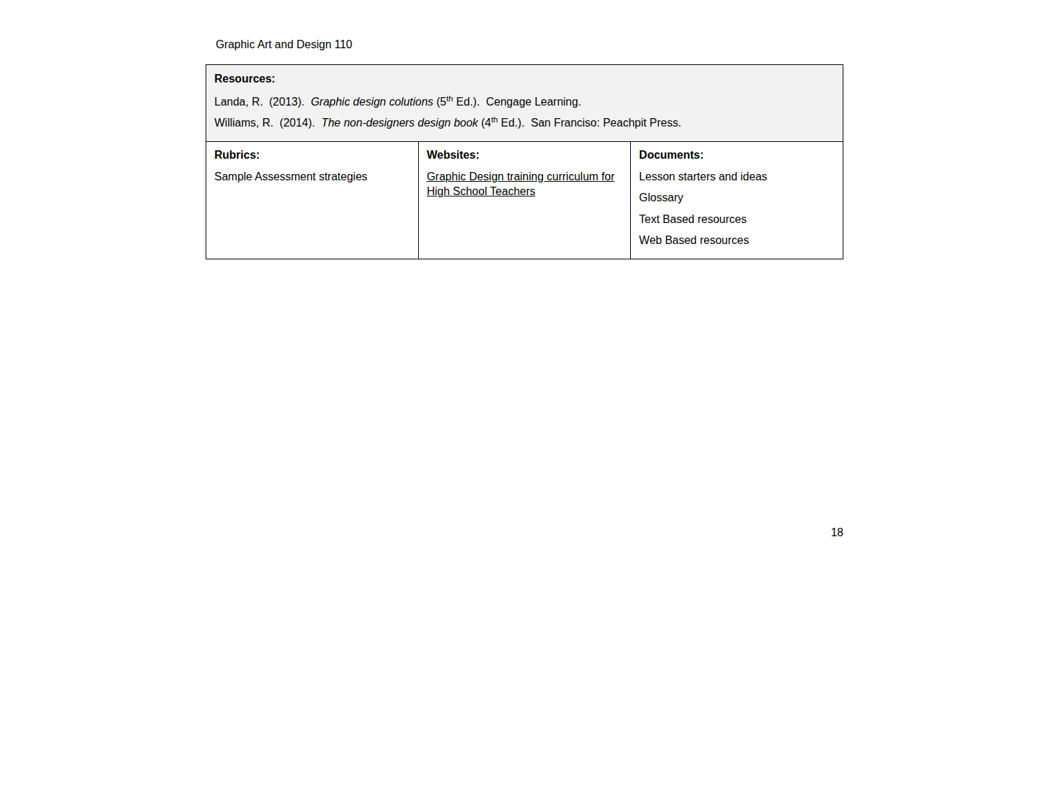Graphic Art and Design 110
| Resources: Landa, R. (2013). Graphic design colutions (5 th Ed.). Cengage Learning. Williams, R. (2014). The non-designers design book (4 th Ed.). San Franciso: Peachpit Press. |
| Rubrics: Sample Assessment strategies | Websites: Graphic Design training curriculum for High School Teachers | Documents: Lesson starters and ideas Glossary Text Based resources Web Based resources |
18